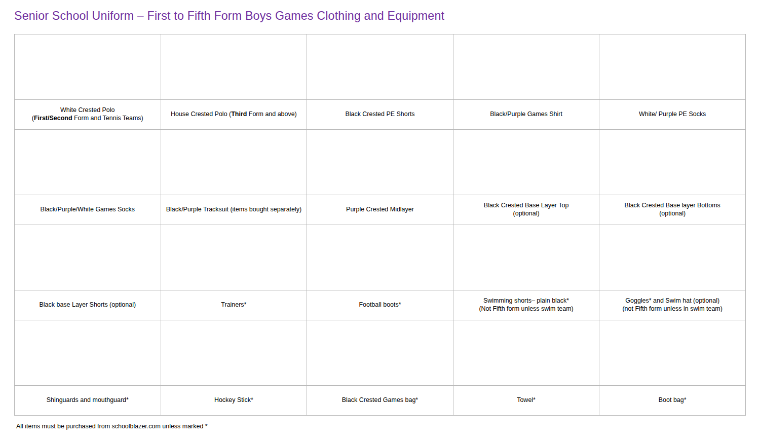Senior School Uniform – First to Fifth Form Boys Games Clothing and Equipment
| White Crested Polo ( First/Second Form and Tennis Teams) | House Crested Polo ( Third Form and above) | Black Crested PE Shorts | Black/Purple Games Shirt | White/ Purple PE Socks |
| Black/Purple/White Games Socks | Black/Purple Tracksuit (items bought separately) | Purple Crested Midlayer | Black Crested Base Layer Top (optional) | Black Crested Base layer Bottoms (optional) |
| Black base Layer Shorts (optional) | Trainers* | Football boots* | Swimming shorts– plain black* (Not Fifth form unless swim team) | Goggles* and Swim hat (optional) (not Fifth form unless in swim team) |
| Shinguards and mouthguard* | Hockey Stick* | Black Crested Games bag* | Towel* | Boot bag* |
All items must be purchased from schoolblazer.com unless marked *